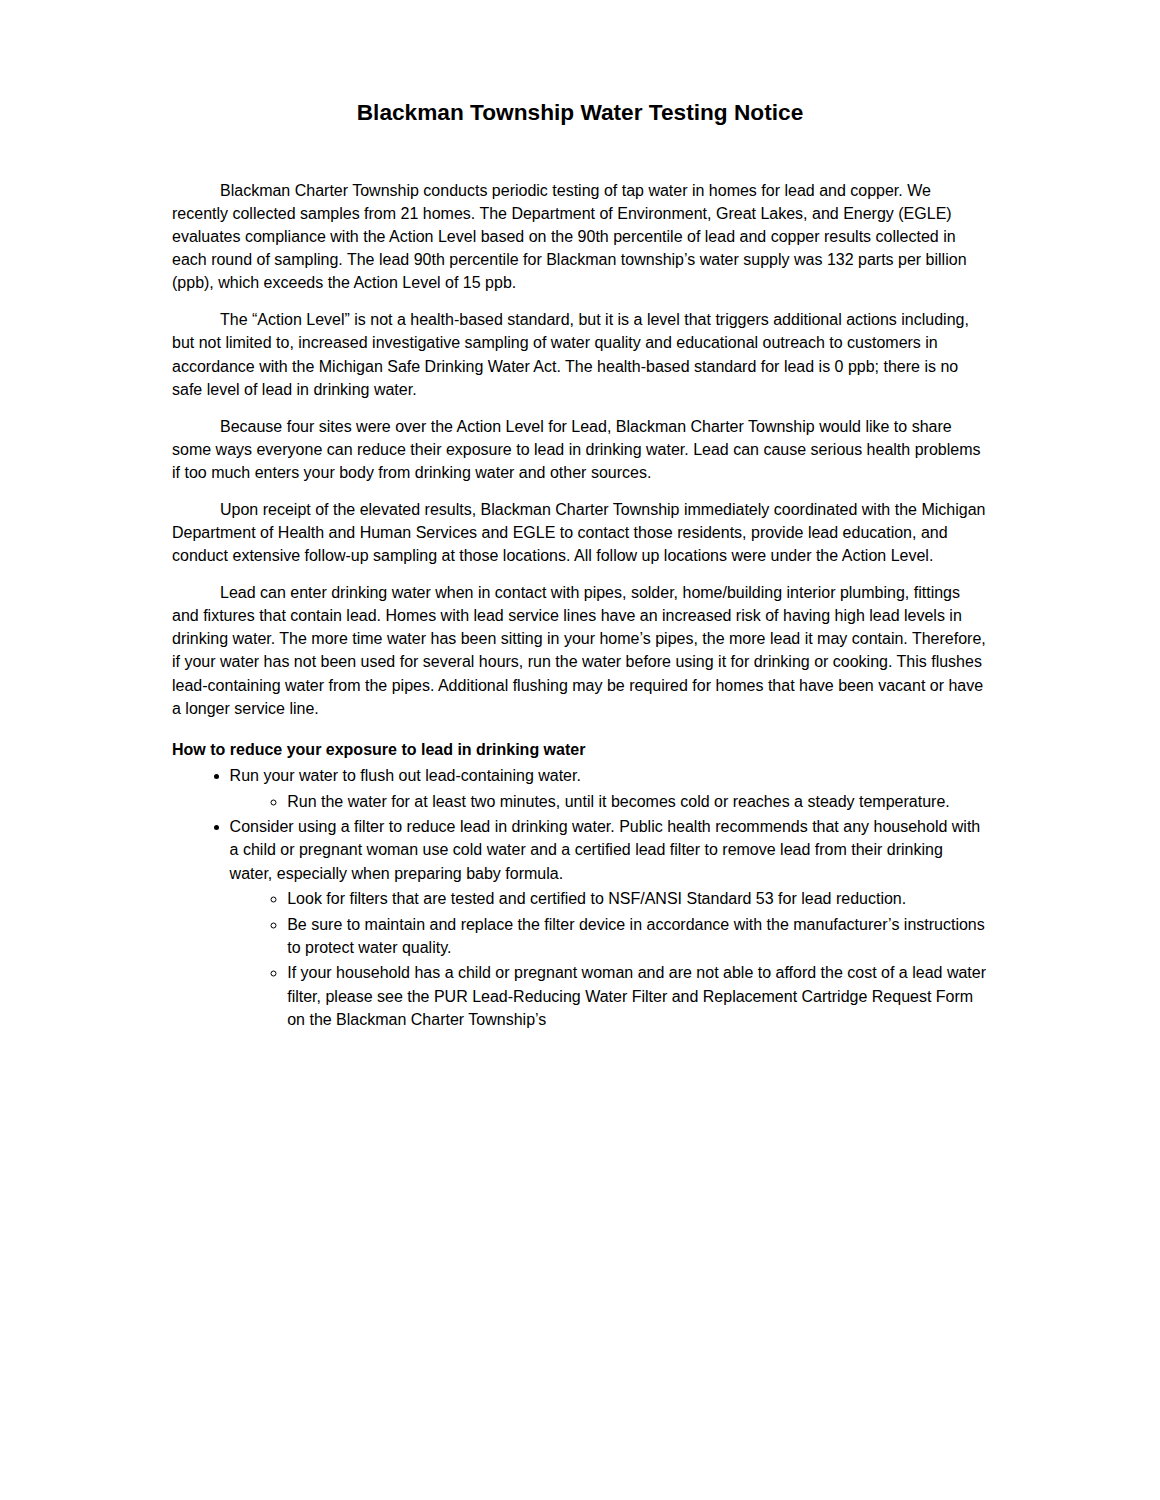Blackman Township Water Testing Notice
Blackman Charter Township conducts periodic testing of tap water in homes for lead and copper. We recently collected samples from 21 homes. The Department of Environment, Great Lakes, and Energy (EGLE) evaluates compliance with the Action Level based on the 90th percentile of lead and copper results collected in each round of sampling. The lead 90th percentile for Blackman township’s water supply was 132 parts per billion (ppb), which exceeds the Action Level of 15 ppb.
The “Action Level” is not a health-based standard, but it is a level that triggers additional actions including, but not limited to, increased investigative sampling of water quality and educational outreach to customers in accordance with the Michigan Safe Drinking Water Act. The health-based standard for lead is 0 ppb; there is no safe level of lead in drinking water.
Because four sites were over the Action Level for Lead, Blackman Charter Township would like to share some ways everyone can reduce their exposure to lead in drinking water. Lead can cause serious health problems if too much enters your body from drinking water and other sources.
Upon receipt of the elevated results, Blackman Charter Township immediately coordinated with the Michigan Department of Health and Human Services and EGLE to contact those residents, provide lead education, and conduct extensive follow-up sampling at those locations. All follow up locations were under the Action Level.
Lead can enter drinking water when in contact with pipes, solder, home/building interior plumbing, fittings and fixtures that contain lead. Homes with lead service lines have an increased risk of having high lead levels in drinking water. The more time water has been sitting in your home’s pipes, the more lead it may contain. Therefore, if your water has not been used for several hours, run the water before using it for drinking or cooking. This flushes lead-containing water from the pipes. Additional flushing may be required for homes that have been vacant or have a longer service line.
How to reduce your exposure to lead in drinking water
Run your water to flush out lead-containing water.
Run the water for at least two minutes, until it becomes cold or reaches a steady temperature.
Consider using a filter to reduce lead in drinking water. Public health recommends that any household with a child or pregnant woman use cold water and a certified lead filter to remove lead from their drinking water, especially when preparing baby formula.
Look for filters that are tested and certified to NSF/ANSI Standard 53 for lead reduction.
Be sure to maintain and replace the filter device in accordance with the manufacturer’s instructions to protect water quality.
If your household has a child or pregnant woman and are not able to afford the cost of a lead water filter, please see the PUR Lead-Reducing Water Filter and Replacement Cartridge Request Form on the Blackman Charter Township’s